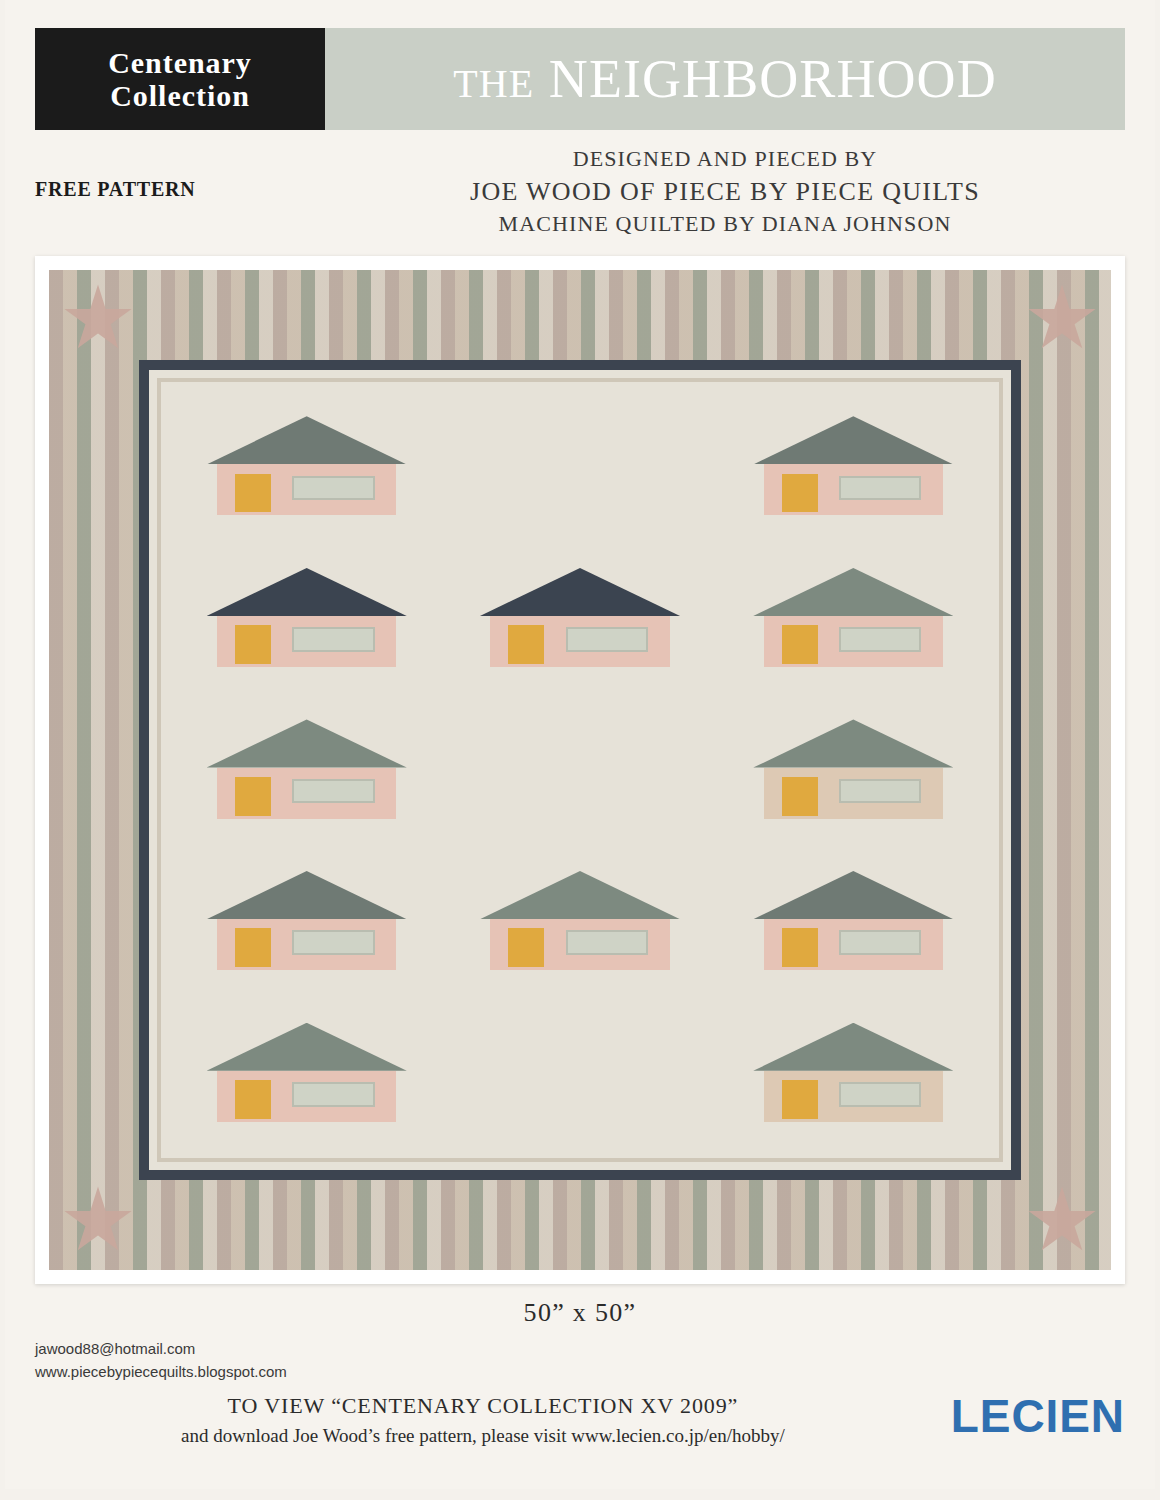Centenary Collection
the Neighborhood
Free Pattern
Designed and Pieced by
Joe Wood of Piece by Piece Quilts
Machine Quilted by Diana Johnson
50” x 50”
jawood88@hotmail.com
www.piecebypiecequilts.blogspot.com
To View “Centenary Collection XV 2009”
and download Joe Wood’s free pattern, please visit www.lecien.co.jp/en/hobby/
LECIEN